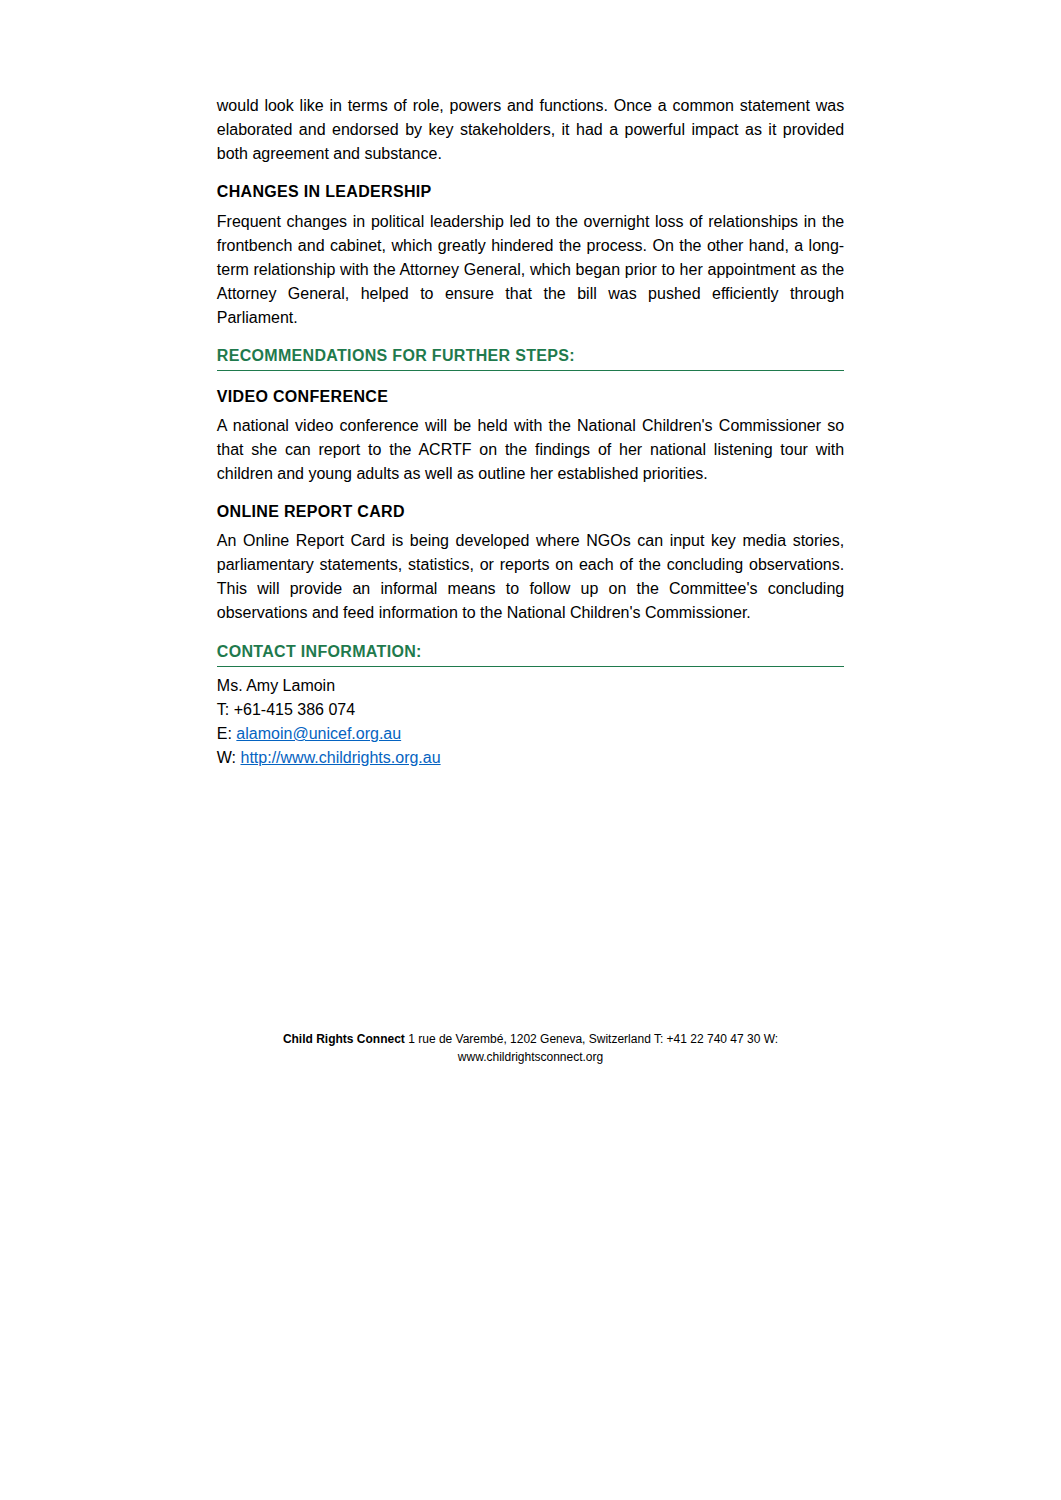would look like in terms of role, powers and functions. Once a common statement was elaborated and endorsed by key stakeholders, it had a powerful impact as it provided both agreement and substance.
CHANGES IN LEADERSHIP
Frequent changes in political leadership led to the overnight loss of relationships in the frontbench and cabinet, which greatly hindered the process. On the other hand, a long-term relationship with the Attorney General, which began prior to her appointment as the Attorney General, helped to ensure that the bill was pushed efficiently through Parliament.
RECOMMENDATIONS FOR FURTHER STEPS:
VIDEO CONFERENCE
A national video conference will be held with the National Children's Commissioner so that she can report to the ACRTF on the findings of her national listening tour with children and young adults as well as outline her established priorities.
ONLINE REPORT CARD
An Online Report Card is being developed where NGOs can input key media stories, parliamentary statements, statistics, or reports on each of the concluding observations. This will provide an informal means to follow up on the Committee's concluding observations and feed information to the National Children's Commissioner.
CONTACT INFORMATION:
Ms. Amy Lamoin
T: +61-415 386 074
E: alamoin@unicef.org.au
W: http://www.childrights.org.au
Child Rights Connect 1 rue de Varembé, 1202 Geneva, Switzerland T: +41 22 740 47 30 W: www.childrightsconnect.org